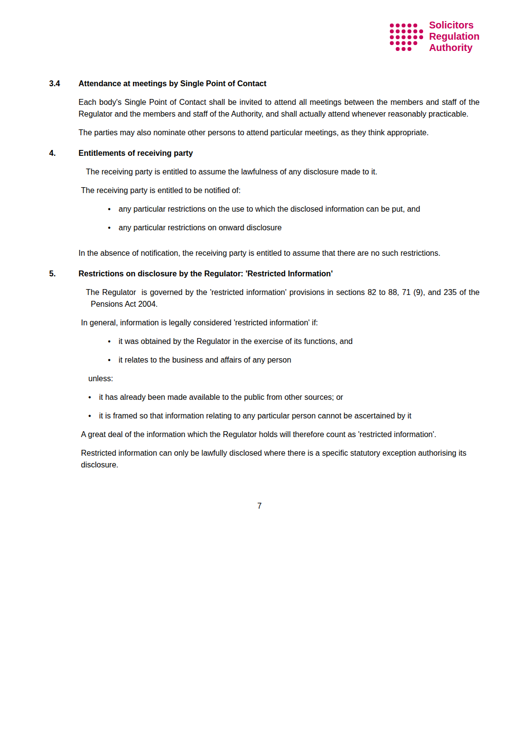Solicitors Regulation Authority
3.4 Attendance at meetings by Single Point of Contact
Each body's Single Point of Contact shall be invited to attend all meetings between the members and staff of the Regulator and the members and staff of the Authority, and shall actually attend whenever reasonably practicable.
The parties may also nominate other persons to attend particular meetings, as they think appropriate.
4. Entitlements of receiving party
The receiving party is entitled to assume the lawfulness of any disclosure made to it.
The receiving party is entitled to be notified of:
any particular restrictions on the use to which the disclosed information can be put, and
any particular restrictions on onward disclosure
In the absence of notification, the receiving party is entitled to assume that there are no such restrictions.
5. Restrictions on disclosure by the Regulator: 'Restricted Information'
The Regulator is governed by the 'restricted information' provisions in sections 82 to 88, 71 (9), and 235 of the Pensions Act 2004.
In general, information is legally considered 'restricted information' if:
it was obtained by the Regulator in the exercise of its functions, and
it relates to the business and affairs of any person
unless:
it has already been made available to the public from other sources; or
it is framed so that information relating to any particular person cannot be ascertained by it
A great deal of the information which the Regulator holds will therefore count as 'restricted information'.
Restricted information can only be lawfully disclosed where there is a specific statutory exception authorising its disclosure.
7